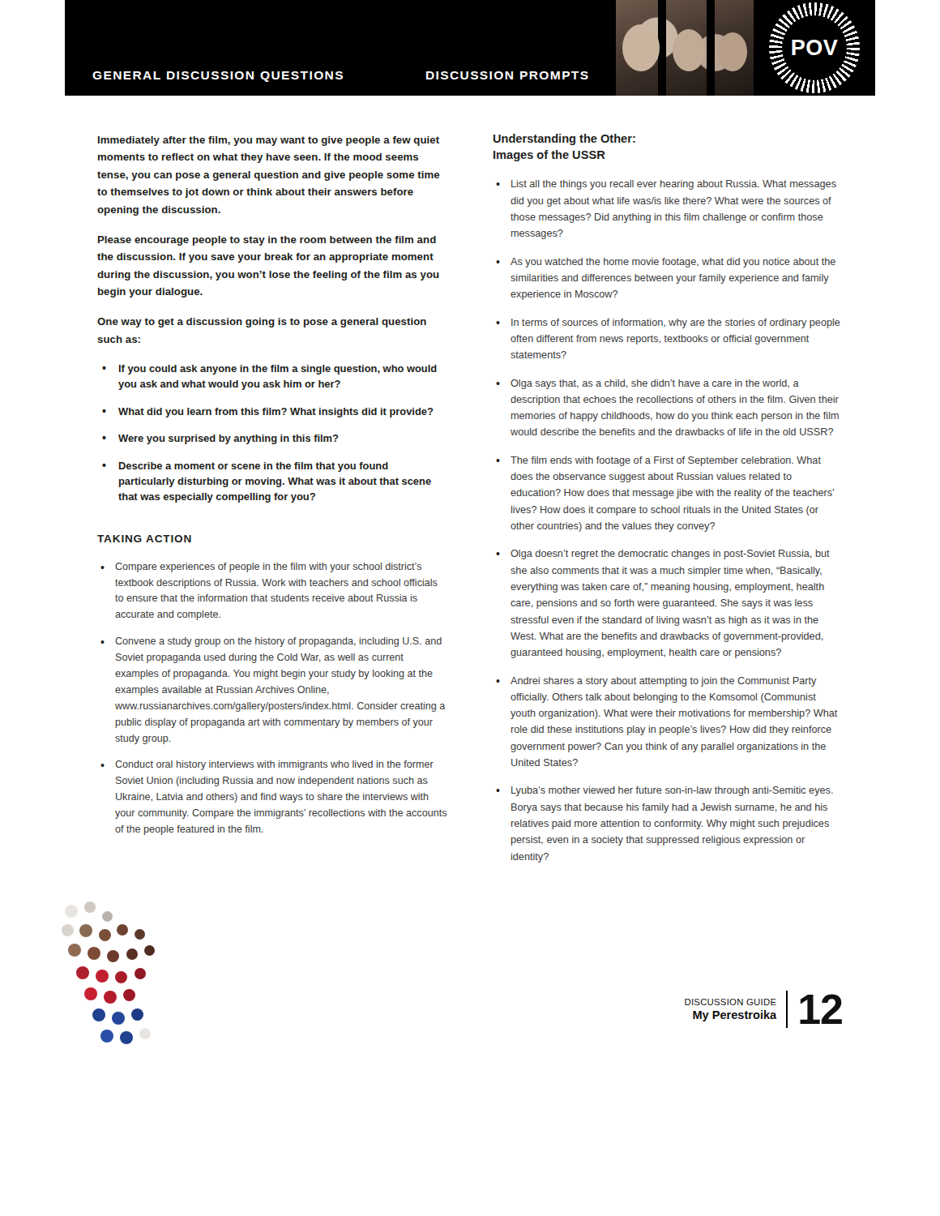General Discussion Questions
Discussion Prompts
POV
Immediately after the film, you may want to give people a few quiet moments to reflect on what they have seen. If the mood seems tense, you can pose a general question and give people some time to themselves to jot down or think about their answers before opening the discussion.
Please encourage people to stay in the room between the film and the discussion. If you save your break for an appropriate moment during the discussion, you won’t lose the feeling of the film as you begin your dialogue.
One way to get a discussion going is to pose a general question such as:
If you could ask anyone in the film a single question, who would you ask and what would you ask him or her?
What did you learn from this film? What insights did it provide?
Were you surprised by anything in this film?
Describe a moment or scene in the film that you found particularly disturbing or moving. What was it about that scene that was especially compelling for you?
Taking Action
Compare experiences of people in the film with your school district’s textbook descriptions of Russia. Work with teachers and school officials to ensure that the information that students receive about Russia is accurate and complete.
Convene a study group on the history of propaganda, including U.S. and Soviet propaganda used during the Cold War, as well as current examples of propaganda. You might begin your study by looking at the examples available at Russian Archives Online, www.russianarchives.com/gallery/posters/index.html. Consider creating a public display of propaganda art with commentary by members of your study group.
Conduct oral history interviews with immigrants who lived in the former Soviet Union (including Russia and now independent nations such as Ukraine, Latvia and others) and find ways to share the interviews with your community. Compare the immigrants’ recollections with the accounts of the people featured in the film.
Understanding the Other:
Images of the USSR
List all the things you recall ever hearing about Russia. What messages did you get about what life was/is like there? What were the sources of those messages? Did anything in this film challenge or confirm those messages?
As you watched the home movie footage, what did you notice about the similarities and differences between your family experience and family experience in Moscow?
In terms of sources of information, why are the stories of ordinary people often different from news reports, textbooks or official government statements?
Olga says that, as a child, she didn’t have a care in the world, a description that echoes the recollections of others in the film. Given their memories of happy childhoods, how do you think each person in the film would describe the benefits and the drawbacks of life in the old USSR?
The film ends with footage of a First of September celebration. What does the observance suggest about Russian values related to education? How does that message jibe with the reality of the teachers’ lives? How does it compare to school rituals in the United States (or other countries) and the values they convey?
Olga doesn’t regret the democratic changes in post-Soviet Russia, but she also comments that it was a much simpler time when, “Basically, everything was taken care of,” meaning housing, employment, health care, pensions and so forth were guaranteed. She says it was less stressful even if the standard of living wasn’t as high as it was in the West. What are the benefits and drawbacks of government-provided, guaranteed housing, employment, health care or pensions?
Andrei shares a story about attempting to join the Communist Party officially. Others talk about belonging to the Komsomol (Communist youth organization). What were their motivations for membership? What role did these institutions play in people’s lives? How did they reinforce government power? Can you think of any parallel organizations in the United States?
Lyuba’s mother viewed her future son-in-law through anti-Semitic eyes. Borya says that because his family had a Jewish surname, he and his relatives paid more attention to conformity. Why might such prejudices persist, even in a society that suppressed religious expression or identity?
DISCUSSION GUIDE
My Perestroika
12